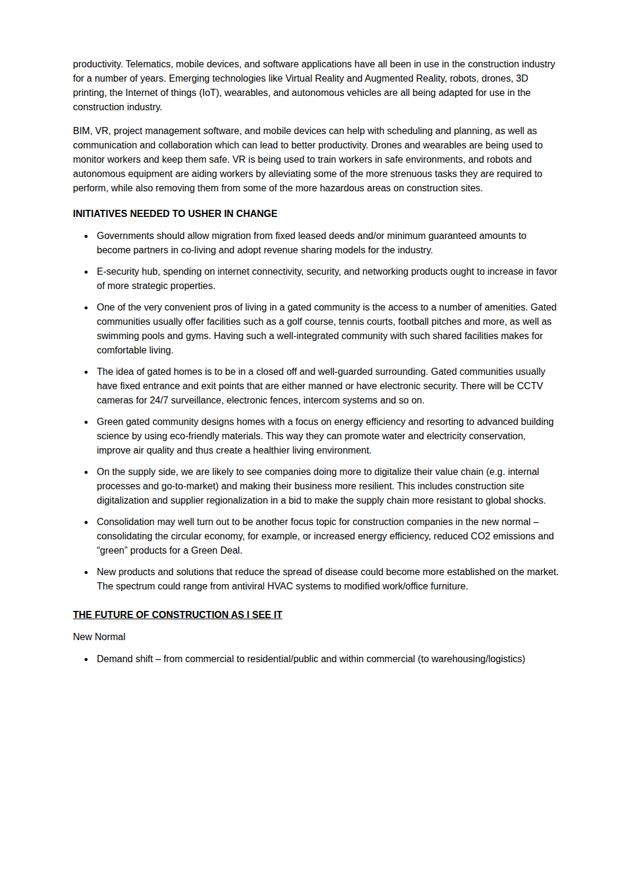productivity. Telematics, mobile devices, and software applications have all been in use in the construction industry for a number of years. Emerging technologies like Virtual Reality and Augmented Reality, robots, drones, 3D printing, the Internet of things (IoT), wearables, and autonomous vehicles are all being adapted for use in the construction industry.
BIM, VR, project management software, and mobile devices can help with scheduling and planning, as well as communication and collaboration which can lead to better productivity. Drones and wearables are being used to monitor workers and keep them safe. VR is being used to train workers in safe environments, and robots and autonomous equipment are aiding workers by alleviating some of the more strenuous tasks they are required to perform, while also removing them from some of the more hazardous areas on construction sites.
INITIATIVES NEEDED TO USHER IN CHANGE
Governments should allow migration from fixed leased deeds and/or minimum guaranteed amounts to become partners in co-living and adopt revenue sharing models for the industry.
E-security hub, spending on internet connectivity, security, and networking products ought to increase in favor of more strategic properties.
One of the very convenient pros of living in a gated community is the access to a number of amenities. Gated communities usually offer facilities such as a golf course, tennis courts, football pitches and more, as well as swimming pools and gyms. Having such a well-integrated community with such shared facilities makes for comfortable living.
The idea of gated homes is to be in a closed off and well-guarded surrounding. Gated communities usually have fixed entrance and exit points that are either manned or have electronic security. There will be CCTV cameras for 24/7 surveillance, electronic fences, intercom systems and so on.
Green gated community designs homes with a focus on energy efficiency and resorting to advanced building science by using eco-friendly materials. This way they can promote water and electricity conservation, improve air quality and thus create a healthier living environment.
On the supply side, we are likely to see companies doing more to digitalize their value chain (e.g. internal processes and go-to-market) and making their business more resilient. This includes construction site digitalization and supplier regionalization in a bid to make the supply chain more resistant to global shocks.
Consolidation may well turn out to be another focus topic for construction companies in the new normal – consolidating the circular economy, for example, or increased energy efficiency, reduced CO2 emissions and “green” products for a Green Deal.
New products and solutions that reduce the spread of disease could become more established on the market. The spectrum could range from antiviral HVAC systems to modified work/office furniture.
THE FUTURE OF CONSTRUCTION AS I SEE IT
New Normal
Demand shift – from commercial to residential/public and within commercial (to warehousing/logistics)